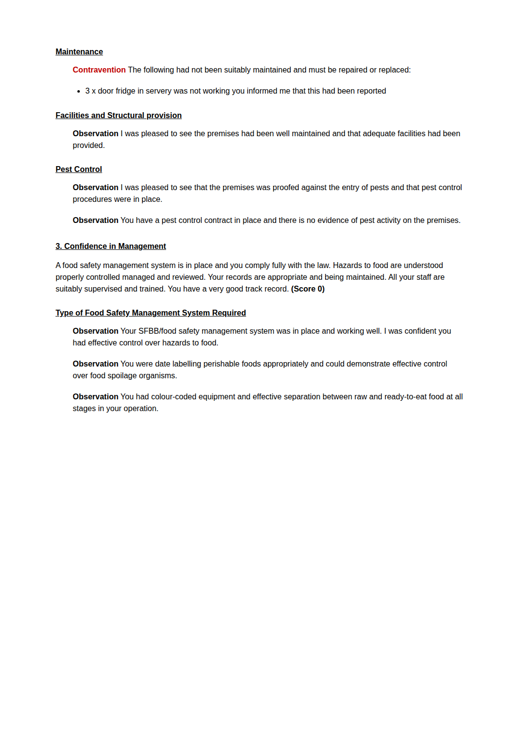Maintenance
Contravention The following had not been suitably maintained and must be repaired or replaced:
3 x door fridge in servery was not working you informed me that this had been reported
Facilities and Structural provision
Observation I was pleased to see the premises had been well maintained and that adequate facilities had been provided.
Pest Control
Observation I was pleased to see that the premises was proofed against the entry of pests and that pest control procedures were in place.
Observation You have a pest control contract in place and there is no evidence of pest activity on the premises.
3. Confidence in Management
A food safety management system is in place and you comply fully with the law. Hazards to food are understood properly controlled managed and reviewed. Your records are appropriate and being maintained. All your staff are suitably supervised and trained. You have a very good track record. (Score 0)
Type of Food Safety Management System Required
Observation Your SFBB/food safety management system was in place and working well. I was confident you had effective control over hazards to food.
Observation You were date labelling perishable foods appropriately and could demonstrate effective control over food spoilage organisms.
Observation You had colour-coded equipment and effective separation between raw and ready-to-eat food at all stages in your operation.